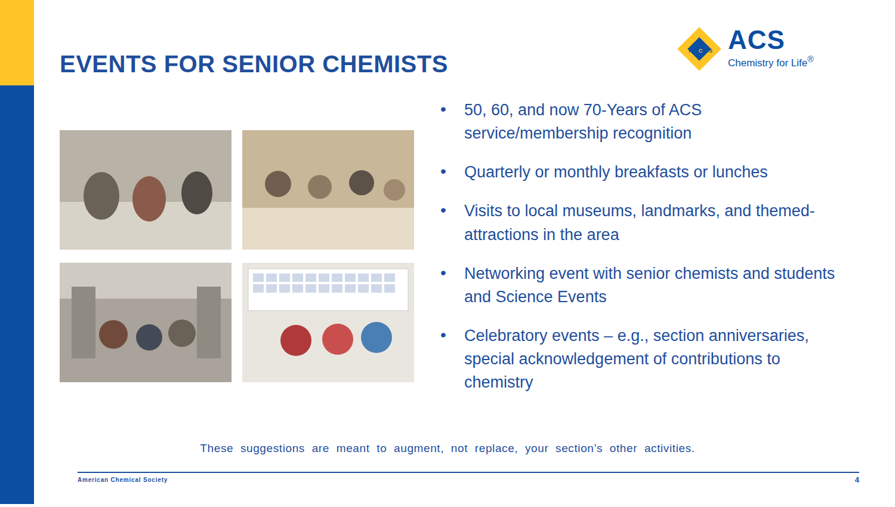EVENTS FOR SENIOR CHEMISTS
A C S
ACS
Chemistry for Life®
50, 60, and now 70-Years of ACS service/membership recognition
Quarterly or monthly breakfasts or lunches
Visits to local museums, landmarks, and themed-attractions in the area
Networking event with senior chemists and students and Science Events
Celebratory events – e.g., section anniversaries, special acknowledgement of contributions to chemistry
These suggestions are meant to augment, not replace, your section’s other activities.
American Chemical Society
4